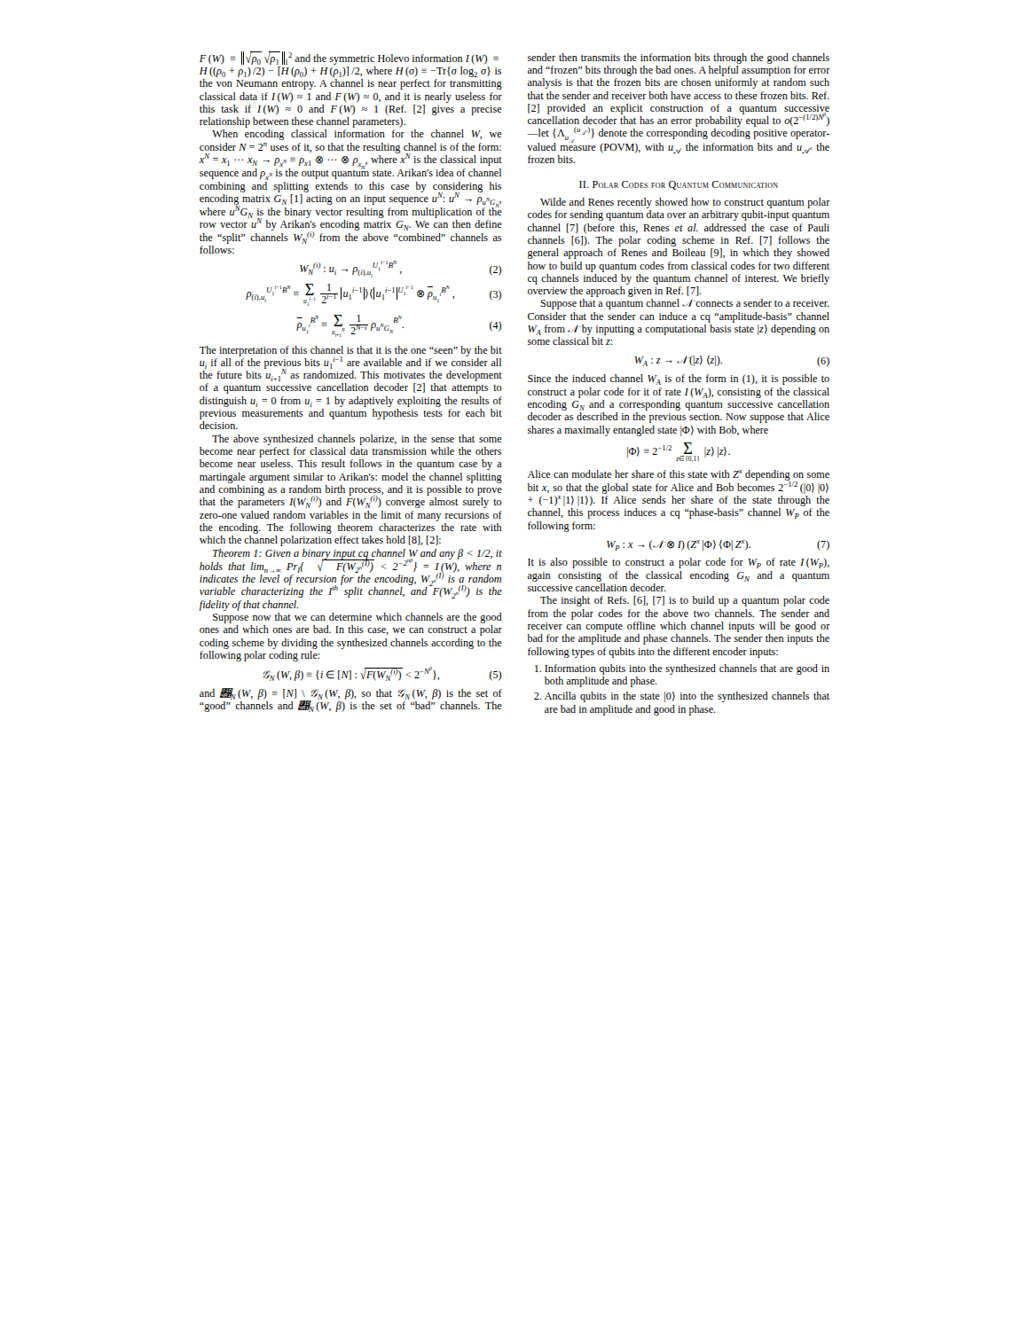F (W) ≡ √ρ0 √ρ112 and the symmetric Holevo information I (W) ≡ H ((ρ0 + ρ1) /2) − [H (ρ0) + H (ρ1)] /2, where H (σ) ≡ −Tr{σ log2 σ} is the von Neumann entropy. A channel is near perfect for transmitting classical data if I (W) ≈ 1 and F (W) ≈ 0, and it is nearly useless for this task if I (W) ≈ 0 and F (W) ≈ 1 (Ref. [2] gives a precise relationship between these channel parameters).
When encoding classical information for the channel W, we consider N = 2n uses of it, so that the resulting channel is of the form: xN = x1 ··· xN → ρxN ≡ ρx1 ⊗ ··· ⊗ ρxN, where xN is the classical input sequence and ρxN is the output quantum state. Arikan's idea of channel combining and splitting extends to this case by considering his encoding matrix GN [1] acting on an input sequence uN: uN → ρuNGN, where uNGN is the binary vector resulting from multiplication of the row vector uN by Arikan's encoding matrix GN. We can then define the “split” channels WN(i) from the above “combined” channels as follows:
WN(i) : ui → ρ(i),uiU1i−1BN , (2)
ρ(i),uiU1i−1BN ≡ Σu1i−1 12i−1 u1i−1⟩⟨u1i−1U1i−1 ⊗ ρu1iBN , (3)
ρu1iBN ≡ Σui+1N 12N−i ρuNGNBN. (4)
The interpretation of this channel is that it is the one “seen” by the bit ui if all of the previous bits u1i−1 are available and if we consider all the future bits ui+1N as randomized. This motivates the development of a quantum successive cancellation decoder [2] that attempts to distinguish ui = 0 from ui = 1 by adaptively exploiting the results of previous measurements and quantum hypothesis tests for each bit decision.
The above synthesized channels polarize, in the sense that some become near perfect for classical data transmission while the others become near useless. This result follows in the quantum case by a martingale argument similar to Arikan's: model the channel splitting and combining as a random birth process, and it is possible to prove that the parameters I(WN(i)) and F(WN(i)) converge almost surely to zero-one valued random variables in the limit of many recursions of the encoding. The following theorem characterizes the rate with which the channel polarization effect takes hold [8], [2]:
Theorem 1: Given a binary input cq channel W and any β < 1/2, it holds that limn→∞ PrI{√F(W2n(I)) < 2−2nβ} = I (W), where n indicates the level of recursion for the encoding, W2n(I) is a random variable characterizing the Ith split channel, and F(W2n(I)) is the fidelity of that channel.
Suppose now that we can determine which channels are the good ones and which ones are bad. In this case, we can construct a polar coding scheme by dividing the synthesized channels according to the following polar coding rule:
𝒢N (W, β) ≡ {i ∈ [N] : √F(WN(i)) < 2−Nβ}, (5)
and 𝒡N (W, β) ≡ [N] \ 𝒢N (W, β), so that 𝒢N (W, β) is the set of “good” channels and 𝒡N (W, β) is the set of “bad” channels. The sender then transmits the information bits through the good channels and “frozen” bits through the bad ones. A helpful assumption for error analysis is that the frozen bits are chosen uniformly at random such that the sender and receiver both have access to these frozen bits. Ref. [2] provided an explicit construction of a quantum successive cancellation decoder that has an error probability equal to o(2−(1/2)Nβ)—let {Λu𝒜(u𝒜c)} denote the corresponding decoding positive operator-valued measure (POVM), with u𝒜 the information bits and u𝒜c the frozen bits.
II. Polar Codes for Quantum Communication
Wilde and Renes recently showed how to construct quantum polar codes for sending quantum data over an arbitrary qubit-input quantum channel [7] (before this, Renes et al. addressed the case of Pauli channels [6]). The polar coding scheme in Ref. [7] follows the general approach of Renes and Boileau [9], in which they showed how to build up quantum codes from classical codes for two different cq channels induced by the quantum channel of interest. We briefly overview the approach given in Ref. [7].
Suppose that a quantum channel 𝒩 connects a sender to a receiver. Consider that the sender can induce a cq “amplitude-basis” channel WA from 𝒩 by inputting a computational basis state |z⟩ depending on some classical bit z:
WA : z → 𝒩 (|z⟩ ⟨z|). (6)
Since the induced channel WA is of the form in (1), it is possible to construct a polar code for it of rate I (WA), consisting of the classical encoding GN and a corresponding quantum successive cancellation decoder as described in the previous section. Now suppose that Alice shares a maximally entangled state |Φ⟩ with Bob, where
|Φ⟩ ≡ 2−1/2 Σz∈{0,1} |z⟩ |z⟩.
Alice can modulate her share of this state with Zx depending on some bit x, so that the global state for Alice and Bob becomes 2−1/2 (|0⟩ |0⟩ + (−1)x |1⟩ |1⟩). If Alice sends her share of the state through the channel, this process induces a cq “phase-basis” channel WP of the following form:
WP : x → (𝒩 ⊗ I) (Zx |Φ⟩ ⟨Φ| Zx). (7)
It is also possible to construct a polar code for WP of rate I (WP), again consisting of the classical encoding GN and a quantum successive cancellation decoder.
The insight of Refs. [6], [7] is to build up a quantum polar code from the polar codes for the above two channels. The sender and receiver can compute offline which channel inputs will be good or bad for the amplitude and phase channels. The sender then inputs the following types of qubits into the different encoder inputs:
Information qubits into the synthesized channels that are good in both amplitude and phase.
Ancilla qubits in the state |0⟩ into the synthesized channels that are bad in amplitude and good in phase.